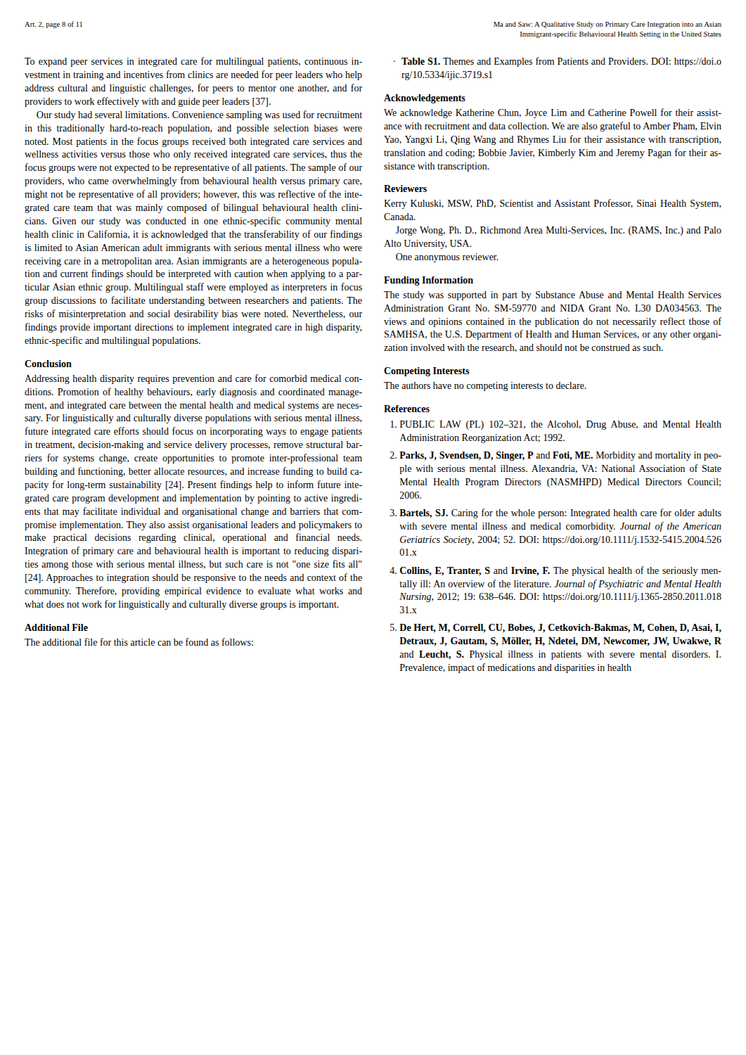Art. 2, page 8 of 11
Ma and Saw: A Qualitative Study on Primary Care Integration into an Asian
Immigrant-specific Behavioural Health Setting in the United States
To expand peer services in integrated care for multilingual patients, continuous investment in training and incentives from clinics are needed for peer leaders who help address cultural and linguistic challenges, for peers to mentor one another, and for providers to work effectively with and guide peer leaders [37].
Our study had several limitations. Convenience sampling was used for recruitment in this traditionally hard-to-reach population, and possible selection biases were noted. Most patients in the focus groups received both integrated care services and wellness activities versus those who only received integrated care services, thus the focus groups were not expected to be representative of all patients. The sample of our providers, who came overwhelmingly from behavioural health versus primary care, might not be representative of all providers; however, this was reflective of the integrated care team that was mainly composed of bilingual behavioural health clinicians. Given our study was conducted in one ethnic-specific community mental health clinic in California, it is acknowledged that the transferability of our findings is limited to Asian American adult immigrants with serious mental illness who were receiving care in a metropolitan area. Asian immigrants are a heterogeneous population and current findings should be interpreted with caution when applying to a particular Asian ethnic group. Multilingual staff were employed as interpreters in focus group discussions to facilitate understanding between researchers and patients. The risks of misinterpretation and social desirability bias were noted. Nevertheless, our findings provide important directions to implement integrated care in high disparity, ethnic-specific and multilingual populations.
Conclusion
Addressing health disparity requires prevention and care for comorbid medical conditions. Promotion of healthy behaviours, early diagnosis and coordinated management, and integrated care between the mental health and medical systems are necessary. For linguistically and culturally diverse populations with serious mental illness, future integrated care efforts should focus on incorporating ways to engage patients in treatment, decision-making and service delivery processes, remove structural barriers for systems change, create opportunities to promote inter-professional team building and functioning, better allocate resources, and increase funding to build capacity for long-term sustainability [24]. Present findings help to inform future integrated care program development and implementation by pointing to active ingredients that may facilitate individual and organisational change and barriers that compromise implementation. They also assist organisational leaders and policymakers to make practical decisions regarding clinical, operational and financial needs. Integration of primary care and behavioural health is important to reducing disparities among those with serious mental illness, but such care is not "one size fits all" [24]. Approaches to integration should be responsive to the needs and context of the community. Therefore, providing empirical evidence to evaluate what works and what does not work for linguistically and culturally diverse groups is important.
Additional File
The additional file for this article can be found as follows:
Table S1. Themes and Examples from Patients and Providers. DOI: https://doi.org/10.5334/ijic.3719.s1
Acknowledgements
We acknowledge Katherine Chun, Joyce Lim and Catherine Powell for their assistance with recruitment and data collection. We are also grateful to Amber Pham, Elvin Yao, Yangxi Li, Qing Wang and Rhymes Liu for their assistance with transcription, translation and coding; Bobbie Javier, Kimberly Kim and Jeremy Pagan for their assistance with transcription.
Reviewers
Kerry Kuluski, MSW, PhD, Scientist and Assistant Professor, Sinai Health System, Canada.
Jorge Wong, Ph. D., Richmond Area Multi-Services, Inc. (RAMS, Inc.) and Palo Alto University, USA.
One anonymous reviewer.
Funding Information
The study was supported in part by Substance Abuse and Mental Health Services Administration Grant No. SM-59770 and NIDA Grant No. L30 DA034563. The views and opinions contained in the publication do not necessarily reflect those of SAMHSA, the U.S. Department of Health and Human Services, or any other organization involved with the research, and should not be construed as such.
Competing Interests
The authors have no competing interests to declare.
References
PUBLIC LAW (PL) 102–321, the Alcohol, Drug Abuse, and Mental Health Administration Reorganization Act; 1992.
Parks, J, Svendsen, D, Singer, P and Foti, ME. Morbidity and mortality in people with serious mental illness. Alexandria, VA: National Association of State Mental Health Program Directors (NASMHPD) Medical Directors Council; 2006.
Bartels, SJ. Caring for the whole person: Integrated health care for older adults with severe mental illness and medical comorbidity. Journal of the American Geriatrics Society, 2004; 52. DOI: https://doi.org/10.1111/j.1532-5415.2004.52601.x
Collins, E, Tranter, S and Irvine, F. The physical health of the seriously mentally ill: An overview of the literature. Journal of Psychiatric and Mental Health Nursing, 2012; 19: 638–646. DOI: https://doi.org/10.1111/j.1365-2850.2011.01831.x
De Hert, M, Correll, CU, Bobes, J, Cetkovich-Bakmas, M, Cohen, D, Asai, I, Detraux, J, Gautam, S, Möller, H, Ndetei, DM, Newcomer, JW, Uwakwe, R and Leucht, S. Physical illness in patients with severe mental disorders. I. Prevalence, impact of medications and disparities in health